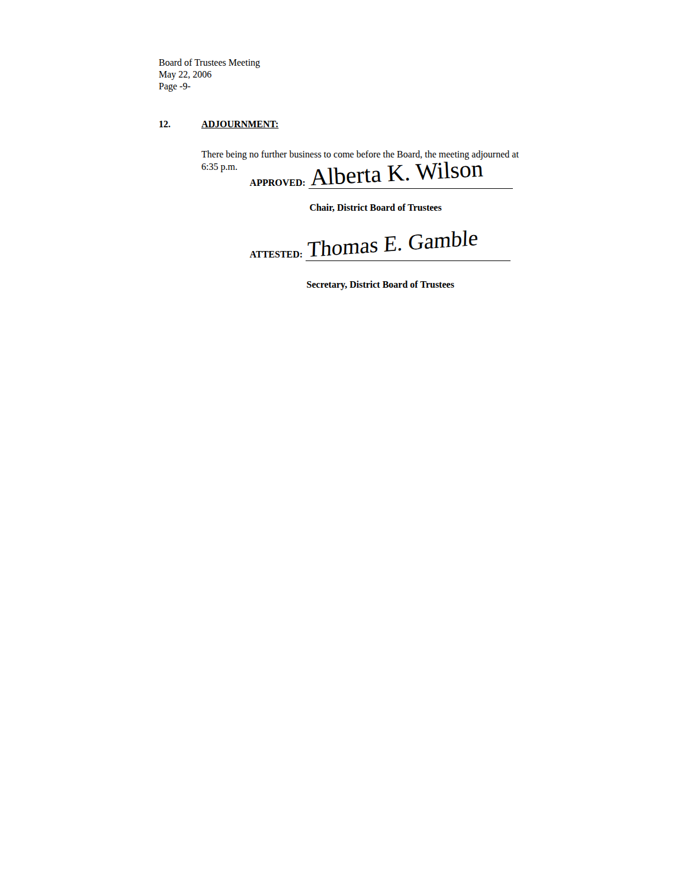Board of Trustees Meeting
May 22, 2006
Page -9-
12.
ADJOURNMENT:
There being no further business to come before the Board, the meeting adjourned at 6:35 p.m.
APPROVED: Alberta K. Wilson
Chair, District Board of Trustees
ATTESTED: Thomas E. Gamble
Secretary, District Board of Trustees